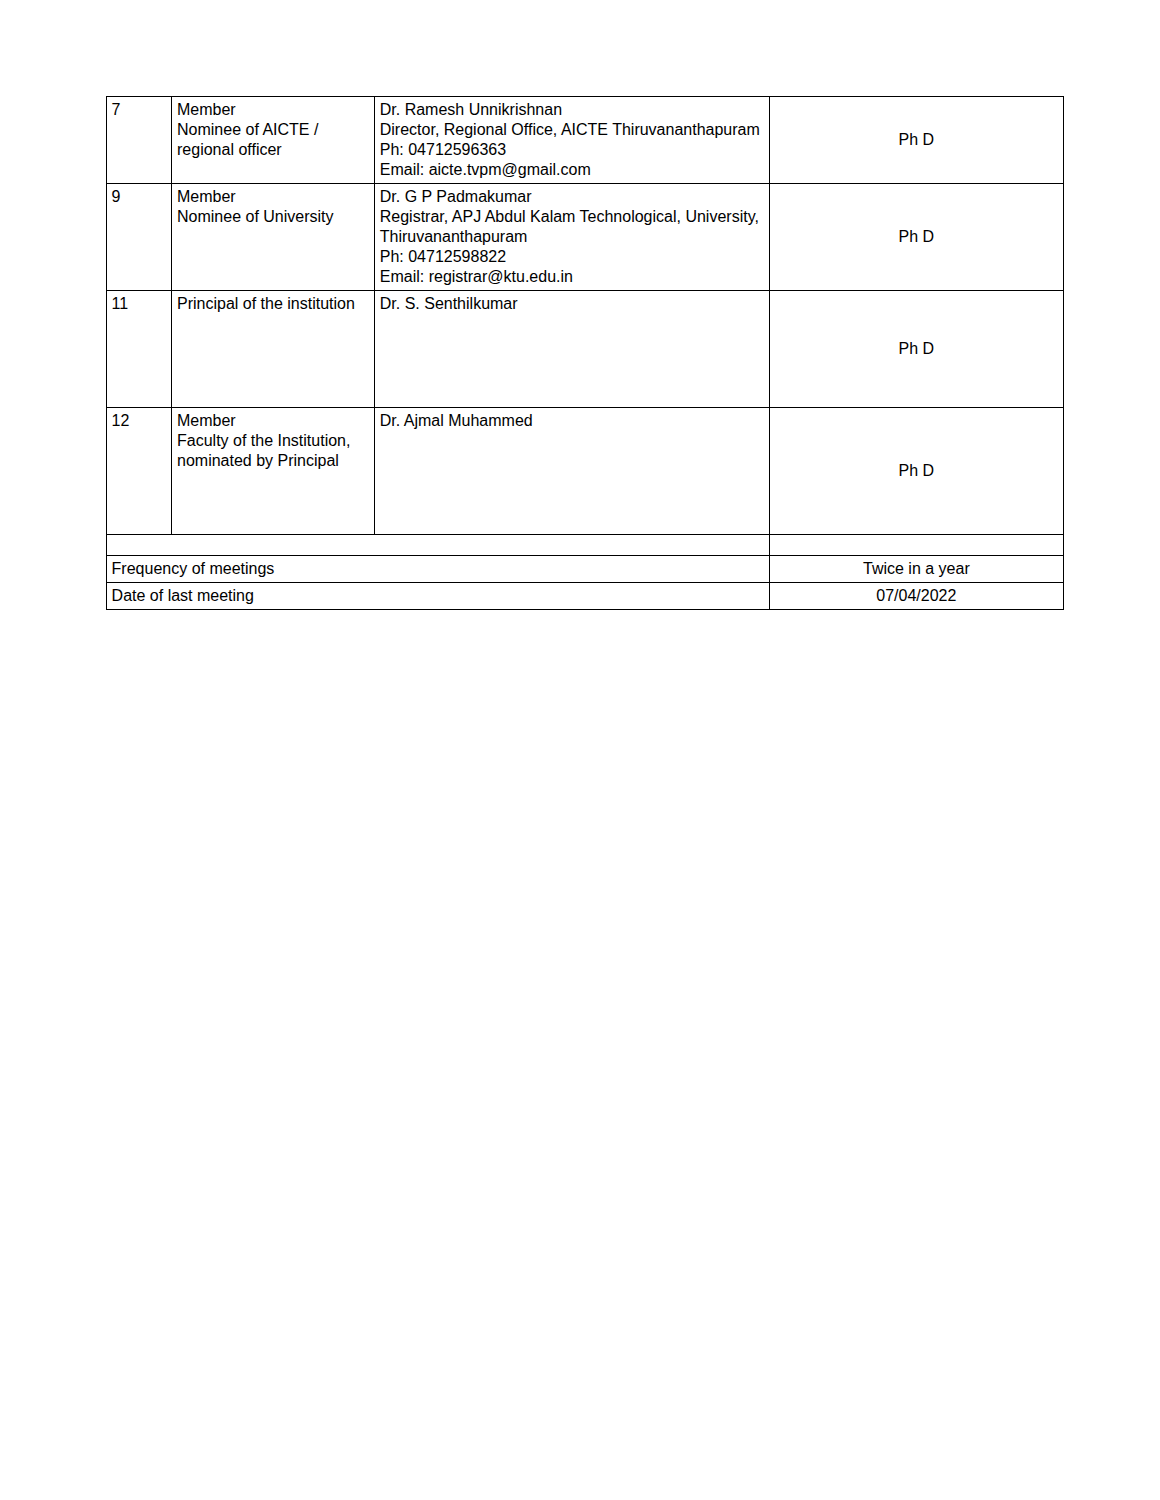| 7 | Member Nominee of AICTE / regional officer | Dr. Ramesh Unnikrishnan Director, Regional Office, AICTE Thiruvananthapuram Ph: 04712596363 Email: aicte.tvpm@gmail.com | Ph D |
| 9 | Member Nominee of University | Dr. G P Padmakumar Registrar, APJ Abdul Kalam Technological, University, Thiruvananthapuram Ph: 04712598822 Email: registrar@ktu.edu.in | Ph D |
| 11 | Principal of the institution | Dr. S. Senthilkumar | Ph D |
| 12 | Member Faculty of the Institution, nominated by Principal | Dr. Ajmal Muhammed | Ph D |
| Frequency of meetings | Twice in a year |
| Date of last meeting | 07/04/2022 |